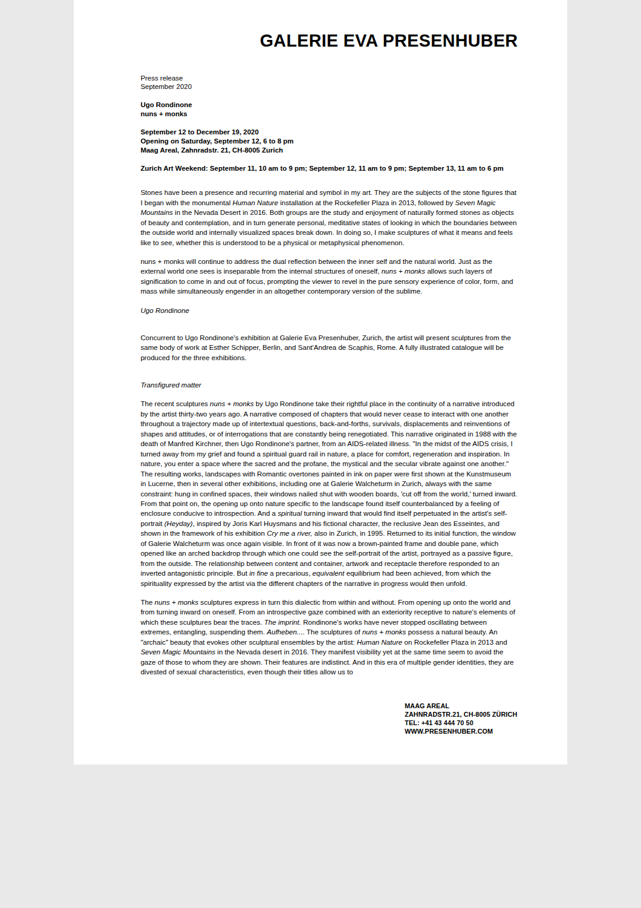GALERIE EVA PRESENHUBER
Press release
September 2020
Ugo Rondinone
nuns + monks
September 12 to December 19, 2020
Opening on Saturday, September 12, 6 to 8 pm
Maag Areal, Zahnradstr. 21, CH-8005 Zurich
Zurich Art Weekend: September 11, 10 am to 9 pm; September 12, 11 am to 9 pm; September 13, 11 am to 6 pm
Stones have been a presence and recurring material and symbol in my art. They are the subjects of the stone figures that I began with the monumental Human Nature installation at the Rockefeller Plaza in 2013, followed by Seven Magic Mountains in the Nevada Desert in 2016. Both groups are the study and enjoyment of naturally formed stones as objects of beauty and contemplation, and in turn generate personal, meditative states of looking in which the boundaries between the outside world and internally visualized spaces break down. In doing so, I make sculptures of what it means and feels like to see, whether this is understood to be a physical or metaphysical phenomenon.
nuns + monks will continue to address the dual reflection between the inner self and the natural world. Just as the external world one sees is inseparable from the internal structures of oneself, nuns + monks allows such layers of signification to come in and out of focus, prompting the viewer to revel in the pure sensory experience of color, form, and mass while simultaneously engender in an altogether contemporary version of the sublime.
Ugo Rondinone
Concurrent to Ugo Rondinone's exhibition at Galerie Eva Presenhuber, Zurich, the artist will present sculptures from the same body of work at Esther Schipper, Berlin, and Sant'Andrea de Scaphis, Rome. A fully illustrated catalogue will be produced for the three exhibitions.
Transfigured matter
The recent sculptures nuns + monks by Ugo Rondinone take their rightful place in the continuity of a narrative introduced by the artist thirty-two years ago. A narrative composed of chapters that would never cease to interact with one another throughout a trajectory made up of intertextual questions, back-and-forths, survivals, displacements and reinventions of shapes and attitudes, or of interrogations that are constantly being renegotiated. This narrative originated in 1988 with the death of Manfred Kirchner, then Ugo Rondinone's partner, from an AIDS-related illness. "In the midst of the AIDS crisis, I turned away from my grief and found a spiritual guard rail in nature, a place for comfort, regeneration and inspiration. In nature, you enter a space where the sacred and the profane, the mystical and the secular vibrate against one another." The resulting works, landscapes with Romantic overtones painted in ink on paper were first shown at the Kunstmuseum in Lucerne, then in several other exhibitions, including one at Galerie Walcheturm in Zurich, always with the same constraint: hung in confined spaces, their windows nailed shut with wooden boards, 'cut off from the world,' turned inward. From that point on, the opening up onto nature specific to the landscape found itself counterbalanced by a feeling of enclosure conducive to introspection. And a spiritual turning inward that would find itself perpetuated in the artist's self-portrait (Heyday), inspired by Joris Karl Huysmans and his fictional character, the reclusive Jean des Esseintes, and shown in the framework of his exhibition Cry me a river, also in Zurich, in 1995. Returned to its initial function, the window of Galerie Walcheturm was once again visible. In front of it was now a brown-painted frame and double pane, which opened like an arched backdrop through which one could see the self-portrait of the artist, portrayed as a passive figure, from the outside. The relationship between content and container, artwork and receptacle therefore responded to an inverted antagonistic principle. But in fine a precarious, equivalent equilibrium had been achieved, from which the spirituality expressed by the artist via the different chapters of the narrative in progress would then unfold.
The nuns + monks sculptures express in turn this dialectic from within and without. From opening up onto the world and from turning inward on oneself. From an introspective gaze combined with an exteriority receptive to nature's elements of which these sculptures bear the traces. The imprint. Rondinone's works have never stopped oscillating between extremes, entangling, suspending them. Aufheben.... The sculptures of nuns + monks possess a natural beauty. An "archaic" beauty that evokes other sculptural ensembles by the artist: Human Nature on Rockefeller Plaza in 2013 and Seven Magic Mountains in the Nevada desert in 2016. They manifest visibility yet at the same time seem to avoid the gaze of those to whom they are shown. Their features are indistinct. And in this era of multiple gender identities, they are divested of sexual characteristics, even though their titles allow us to
MAAG AREAL
ZAHNRADSTR.21, CH-8005 ZÜRICH
TEL: +41 43 444 70 50
WWW.PRESENHUBER.COM